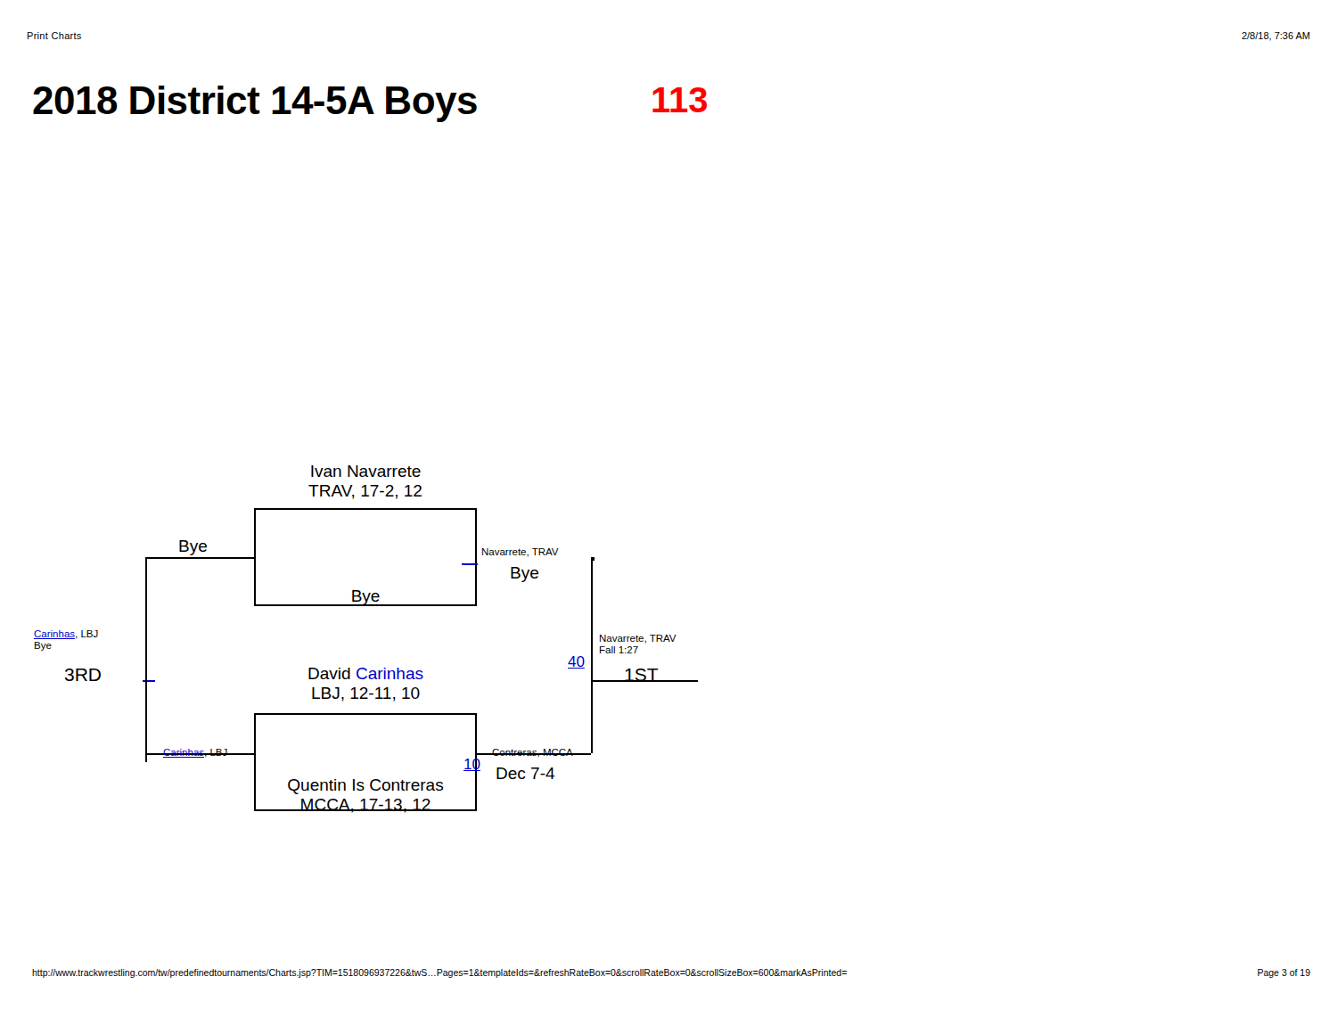Print Charts
2/8/18, 7:36 AM
2018 District 14-5A Boys
113
Ivan Navarrete
TRAV, 17-2, 12
Bye
Bye
Navarrete, TRAV
Bye
Navarrete, TRAV
Fall 1:27
40
1ST
Carinhas, LBJ
Bye
3RD
David Carinhas
LBJ, 12-11, 10
Carinhas, LBJ
Quentin Is Contreras
MCCA, 17-13, 12
10
Contreras, MCCA
Dec 7-4
http://www.trackwrestling.com/tw/predefinedtournaments/Charts.jsp?TIM=1518096937226&twS…Pages=1&templateIds=&refreshRateBox=0&scrollRateBox=0&scrollSizeBox=600&markAsPrinted=
Page 3 of 19